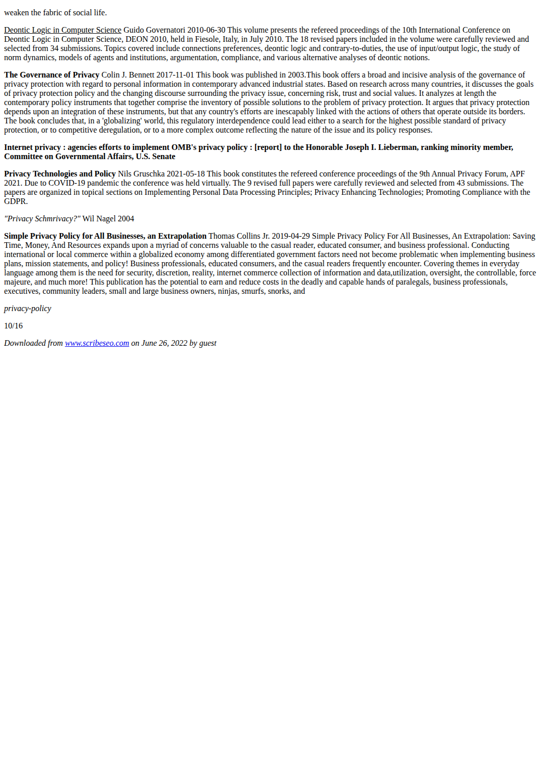weaken the fabric of social life.
Deontic Logic in Computer Science Guido Governatori 2010-06-30 This volume presents the refereed proceedings of the 10th International Conference on Deontic Logic in Computer Science, DEON 2010, held in Fiesole, Italy, in July 2010. The 18 revised papers included in the volume were carefully reviewed and selected from 34 submissions. Topics covered include connections preferences, deontic logic and contrary-to-duties, the use of input/output logic, the study of norm dynamics, models of agents and institutions, argumentation, compliance, and various alternative analyses of deontic notions.
The Governance of Privacy Colin J. Bennett 2017-11-01 This book was published in 2003.This book offers a broad and incisive analysis of the governance of privacy protection with regard to personal information in contemporary advanced industrial states. Based on research across many countries, it discusses the goals of privacy protection policy and the changing discourse surrounding the privacy issue, concerning risk, trust and social values. It analyzes at length the contemporary policy instruments that together comprise the inventory of possible solutions to the problem of privacy protection. It argues that privacy protection depends upon an integration of these instruments, but that any country's efforts are inescapably linked with the actions of others that operate outside its borders. The book concludes that, in a 'globalizing' world, this regulatory interdependence could lead either to a search for the highest possible standard of privacy protection, or to competitive deregulation, or to a more complex outcome reflecting the nature of the issue and its policy responses.
Internet privacy : agencies efforts to implement OMB's privacy policy : [report] to the Honorable Joseph I. Lieberman, ranking minority member, Committee on Governmental Affairs, U.S. Senate
Privacy Technologies and Policy Nils Gruschka 2021-05-18 This book constitutes the refereed conference proceedings of the 9th Annual Privacy Forum, APF 2021. Due to COVID-19 pandemic the conference was held virtually. The 9 revised full papers were carefully reviewed and selected from 43 submissions. The papers are organized in topical sections on Implementing Personal Data Processing Principles; Privacy Enhancing Technologies; Promoting Compliance with the GDPR.
"Privacy Schmrivacy?" Wil Nagel 2004
Simple Privacy Policy for All Businesses, an Extrapolation Thomas Collins Jr. 2019-04-29 Simple Privacy Policy For All Businesses, An Extrapolation: Saving Time, Money, And Resources expands upon a myriad of concerns valuable to the casual reader, educated consumer, and business professional. Conducting international or local commerce within a globalized economy among differentiated government factors need not become problematic when implementing business plans, mission statements, and policy! Business professionals, educated consumers, and the casual readers frequently encounter. Covering themes in everyday language among them is the need for security, discretion, reality, internet commerce collection of information and data,utilization, oversight, the controllable, force majeure, and much more! This publication has the potential to earn and reduce costs in the deadly and capable hands of paralegals, business professionals, executives, community leaders, small and large business owners, ninjas, smurfs, snorks, and
privacy-policy
10/16
Downloaded from www.scribeseo.com on June 26, 2022 by guest